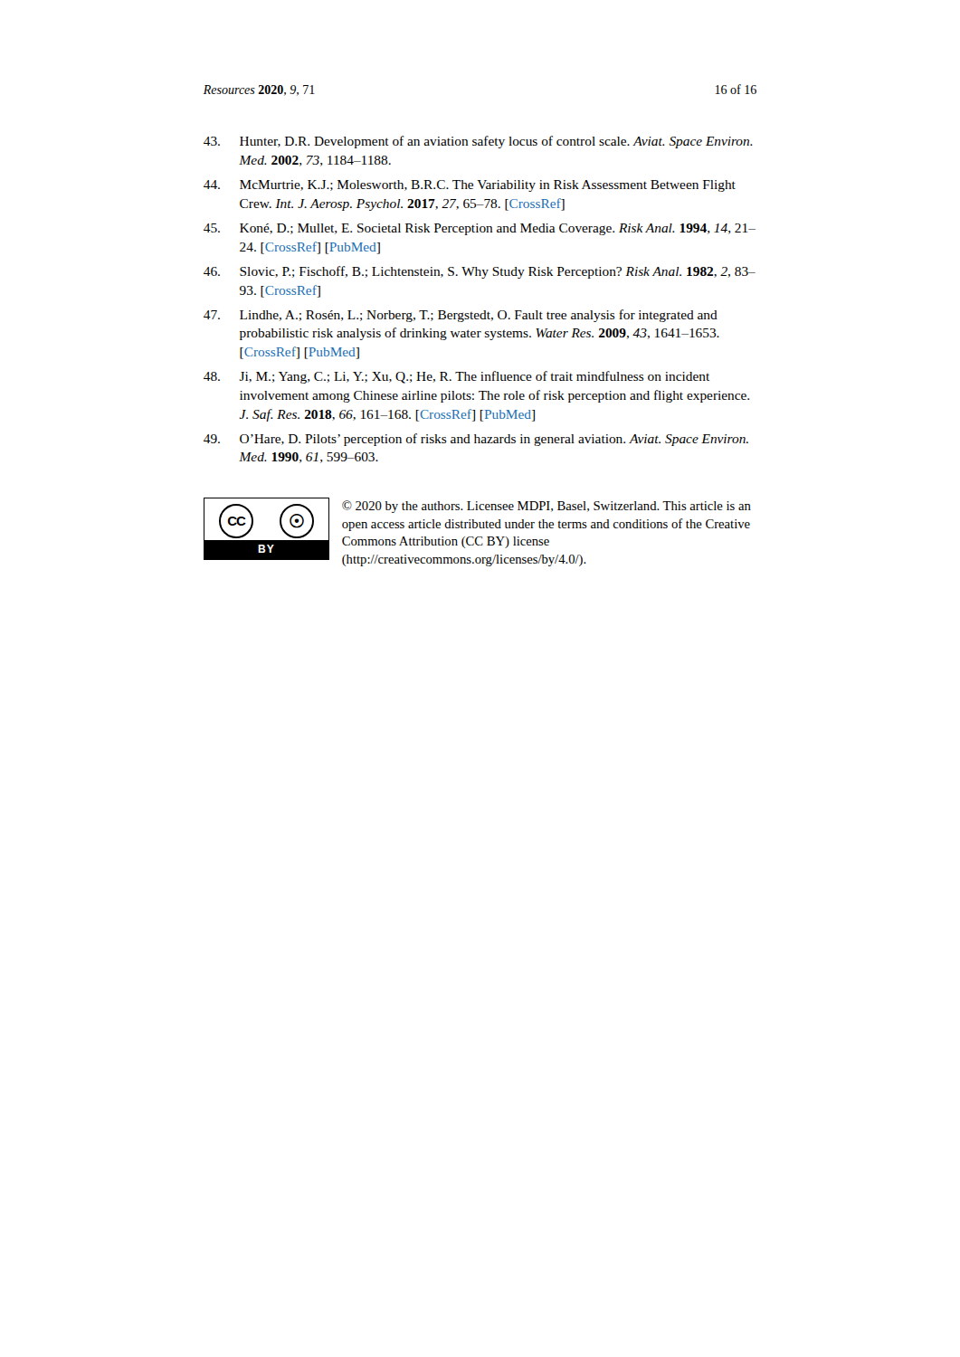Resources 2020, 9, 71
16 of 16
43. Hunter, D.R. Development of an aviation safety locus of control scale. Aviat. Space Environ. Med. 2002, 73, 1184–1188.
44. McMurtrie, K.J.; Molesworth, B.R.C. The Variability in Risk Assessment Between Flight Crew. Int. J. Aerosp. Psychol. 2017, 27, 65–78. [CrossRef]
45. Koné, D.; Mullet, E. Societal Risk Perception and Media Coverage. Risk Anal. 1994, 14, 21–24. [CrossRef] [PubMed]
46. Slovic, P.; Fischoff, B.; Lichtenstein, S. Why Study Risk Perception? Risk Anal. 1982, 2, 83–93. [CrossRef]
47. Lindhe, A.; Rosén, L.; Norberg, T.; Bergstedt, O. Fault tree analysis for integrated and probabilistic risk analysis of drinking water systems. Water Res. 2009, 43, 1641–1653. [CrossRef] [PubMed]
48. Ji, M.; Yang, C.; Li, Y.; Xu, Q.; He, R. The influence of trait mindfulness on incident involvement among Chinese airline pilots: The role of risk perception and flight experience. J. Saf. Res. 2018, 66, 161–168. [CrossRef] [PubMed]
49. O’Hare, D. Pilots’ perception of risks and hazards in general aviation. Aviat. Space Environ. Med. 1990, 61, 599–603.
CC
☉
BY
© 2020 by the authors. Licensee MDPI, Basel, Switzerland. This article is an open access article distributed under the terms and conditions of the Creative Commons Attribution (CC BY) license (http://creativecommons.org/licenses/by/4.0/).